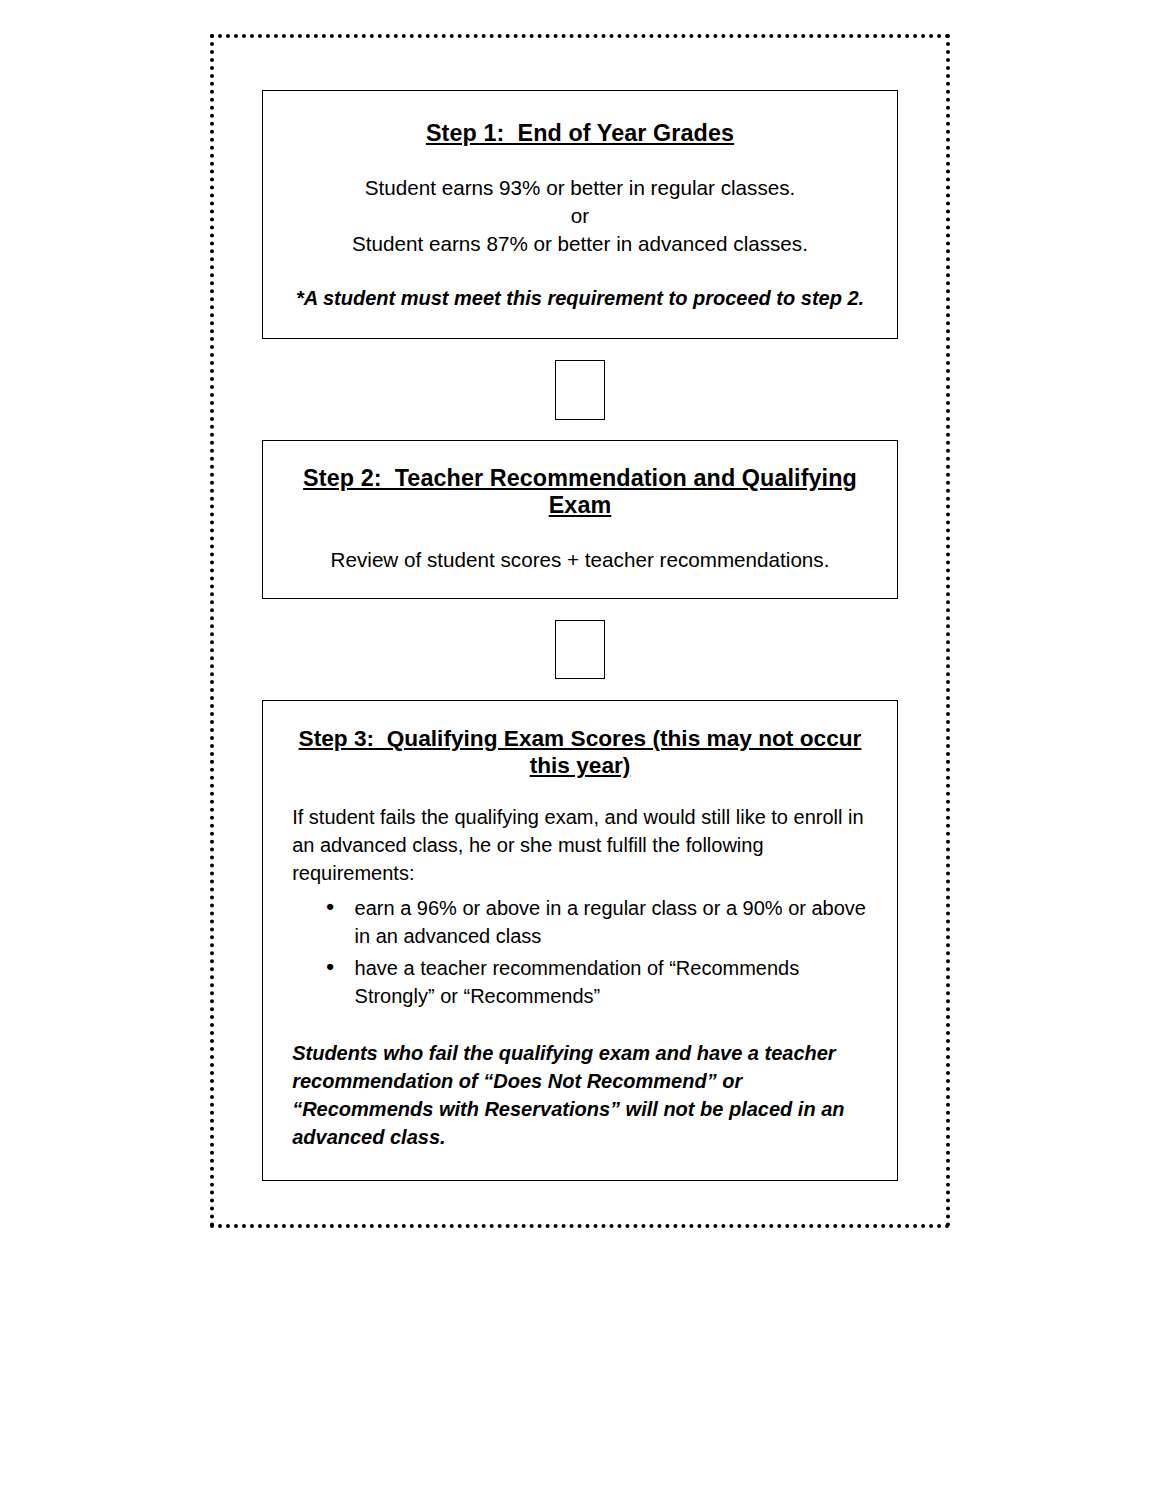Step 1: End of Year Grades
Student earns 93% or better in regular classes. or Student earns 87% or better in advanced classes.
*A student must meet this requirement to proceed to step 2.
Step 2: Teacher Recommendation and Qualifying Exam
Review of student scores + teacher recommendations.
Step 3: Qualifying Exam Scores (this may not occur this year)
If student fails the qualifying exam, and would still like to enroll in an advanced class, he or she must fulfill the following requirements:
earn a 96% or above in a regular class or a 90% or above in an advanced class
have a teacher recommendation of “Recommends Strongly” or “Recommends”
Students who fail the qualifying exam and have a teacher recommendation of “Does Not Recommend” or “Recommends with Reservations” will not be placed in an advanced class.